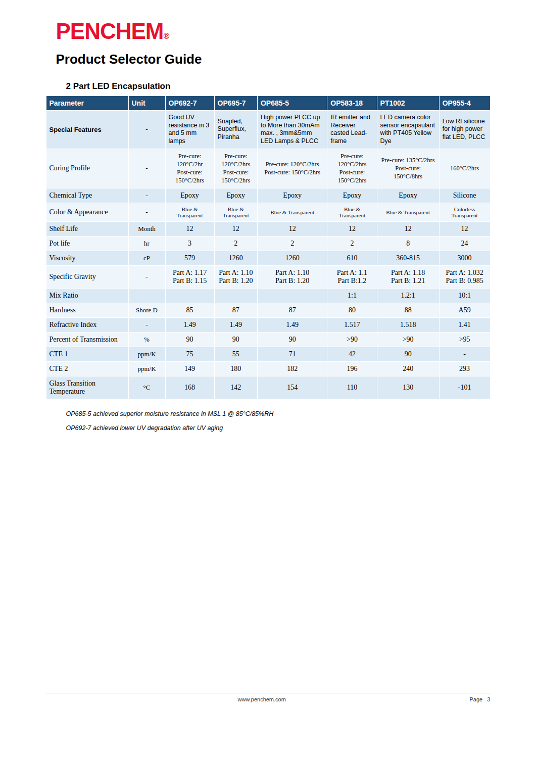PENCHEM®
Product Selector Guide
2 Part LED Encapsulation
| Parameter | Unit | OP692-7 | OP695-7 | OP685-5 | OP583-18 | PT1002 | OP955-4 |
| --- | --- | --- | --- | --- | --- | --- | --- |
| Special Features | - | Good UV resistance in 3 and 5 mm lamps | Snapled, Superflux, Piranha | High power PLCC up to More than 30mAm max. , 3mm&5mm LED Lamps & PLCC | IR emitter and Receiver casted Lead-frame | LED camera color sensor encapsulant with PT405 Yellow Dye | Low RI silicone for high power flat LED, PLCC |
| Curing Profile | - | Pre-cure: 120°C/2hr Post-cure: 150°C/2hrs | Pre-cure: 120°C/2hrs Post-cure: 150°C/2hrs | Pre-cure: 120°C/2hrs Post-cure: 150°C/2hrs | Pre-cure: 120°C/2hrs Post-cure: 150°C/2hrs | Pre-cure: 135°C/2hrs Post-cure: 150°C/8hrs | 160°C/2hrs |
| Chemical Type | - | Epoxy | Epoxy | Epoxy | Epoxy | Epoxy | Silicone |
| Color & Appearance | - | Blue & Transparent | Blue & Transparent | Blue & Transparent | Blue & Transparent | Blue & Transparent | Colorless Transparent |
| Shelf Life | Month | 12 | 12 | 12 | 12 | 12 | 12 |
| Pot life | hr | 3 | 2 | 2 | 2 | 8 | 24 |
| Viscosity | cP | 579 | 1260 | 1260 | 610 | 360-815 | 3000 |
| Specific Gravity | - | Part A: 1.17 Part B: 1.15 | Part A: 1.10 Part B: 1.20 | Part A: 1.10 Part B: 1.20 | Part A: 1.1 Part B:1.2 | Part A: 1.18 Part B: 1.21 | Part A: 1.032 Part B: 0.985 |
| Mix Ratio | | | | | 1:1 | 1.2:1 | 10:1 |
| Hardness | Shore D | 85 | 87 | 87 | 80 | 88 | A59 |
| Refractive Index | - | 1.49 | 1.49 | 1.49 | 1.517 | 1.518 | 1.41 |
| Percent of Transmission | % | 90 | 90 | 90 | >90 | >90 | >95 |
| CTE 1 | ppm/K | 75 | 55 | 71 | 42 | 90 | - |
| CTE 2 | ppm/K | 149 | 180 | 182 | 196 | 240 | 293 |
| Glass Transition Temperature | °C | 168 | 142 | 154 | 110 | 130 | -101 |
OP685-5 achieved superior moisture resistance in MSL 1 @ 85°C/85%RH
OP692-7 achieved lower UV degradation after UV aging
www.penchem.com Page 3